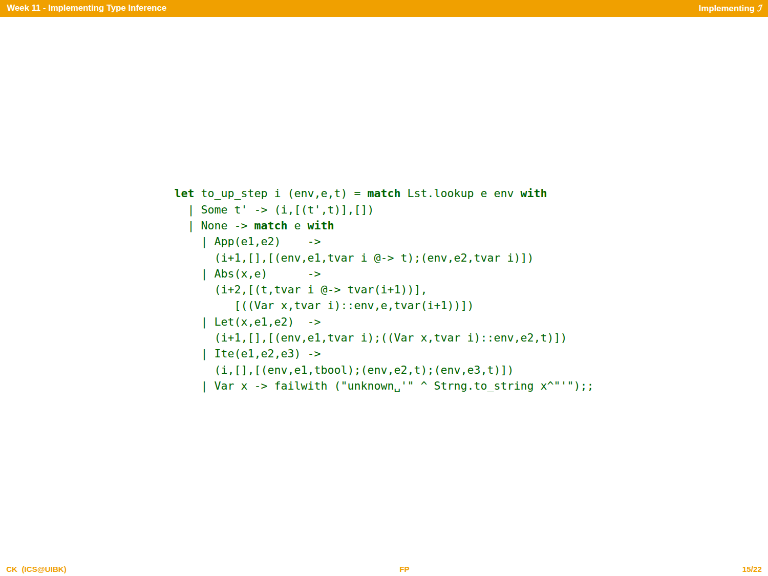Week 11 - Implementing Type Inference Implementing ℐ
let to_up_step i (env,e,t) = match Lst.lookup e env with
  | Some t' -> (i,[(t',t)],[])
  | None -> match e with
    | App(e1,e2)    ->
      (i+1,[],[(env,e1,tvar i @-> t);(env,e2,tvar i)])
    | Abs(x,e)      ->
      (i+2,[(t,tvar i @-> tvar(i+1))],
         [((Var x,tvar i)::env,e,tvar(i+1))])
    | Let(x,e1,e2)  ->
      (i+1,[],[(env,e1,tvar i);((Var x,tvar i)::env,e2,t)])
    | Ite(e1,e2,e3) ->
      (i,[],[(env,e1,tbool);(env,e2,t);(env,e3,t)])
    | Var x -> failwith ("unknown␣'" ^ Strng.to_string x^"'");;
CK (ICS@UIBK) FP 15/22